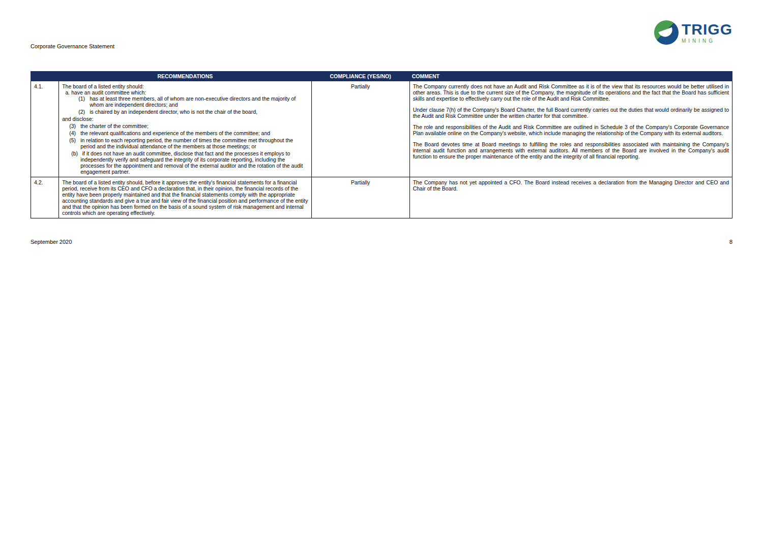TRIGG
MINING
Corporate Governance Statement
| | RECOMMENDATIONS | COMPLIANCE (YES/NO) | COMMENT |
| --- | --- | --- | --- |
| 4.1. | The board of a listed entity should: have an audit committee which: has at least three members, all of whom are non-executive directors and the majority of whom are independent directors; and is chaired by an independent director, who is not the chair of the board, and disclose: the charter of the committee; the relevant qualifications and experience of the members of the committee; and in relation to each reporting period, the number of times the committee met throughout the period and the individual attendance of the members at those meetings; or (b) if it does not have an audit committee, disclose that fact and the processes it employs to independently verify and safeguard the integrity of its corporate reporting, including the processes for the appointment and removal of the external auditor and the rotation of the audit engagement partner. | Partially | The Company currently does not have an Audit and Risk Committee as it is of the view that its resources would be better utilised in other areas. This is due to the current size of the Company, the magnitude of its operations and the fact that the Board has sufficient skills and expertise to effectively carry out the role of the Audit and Risk Committee. Under clause 7(h) of the Company's Board Charter, the full Board currently carries out the duties that would ordinarily be assigned to the Audit and Risk Committee under the written charter for that committee. The role and responsibilities of the Audit and Risk Committee are outlined in Schedule 3 of the Company's Corporate Governance Plan available online on the Company's website, which include managing the relationship of the Company with its external auditors. The Board devotes time at Board meetings to fulfilling the roles and responsibilities associated with maintaining the Company's internal audit function and arrangements with external auditors. All members of the Board are involved in the Company's audit function to ensure the proper maintenance of the entity and the integrity of all financial reporting. |
| 4.2. | The board of a listed entity should, before it approves the entity's financial statements for a financial period, receive from its CEO and CFO a declaration that, in their opinion, the financial records of the entity have been properly maintained and that the financial statements comply with the appropriate accounting standards and give a true and fair view of the financial position and performance of the entity and that the opinion has been formed on the basis of a sound system of risk management and internal controls which are operating effectively. | Partially | The Company has not yet appointed a CFO. The Board instead receives a declaration from the Managing Director and CEO and Chair of the Board. |
September 2020 8